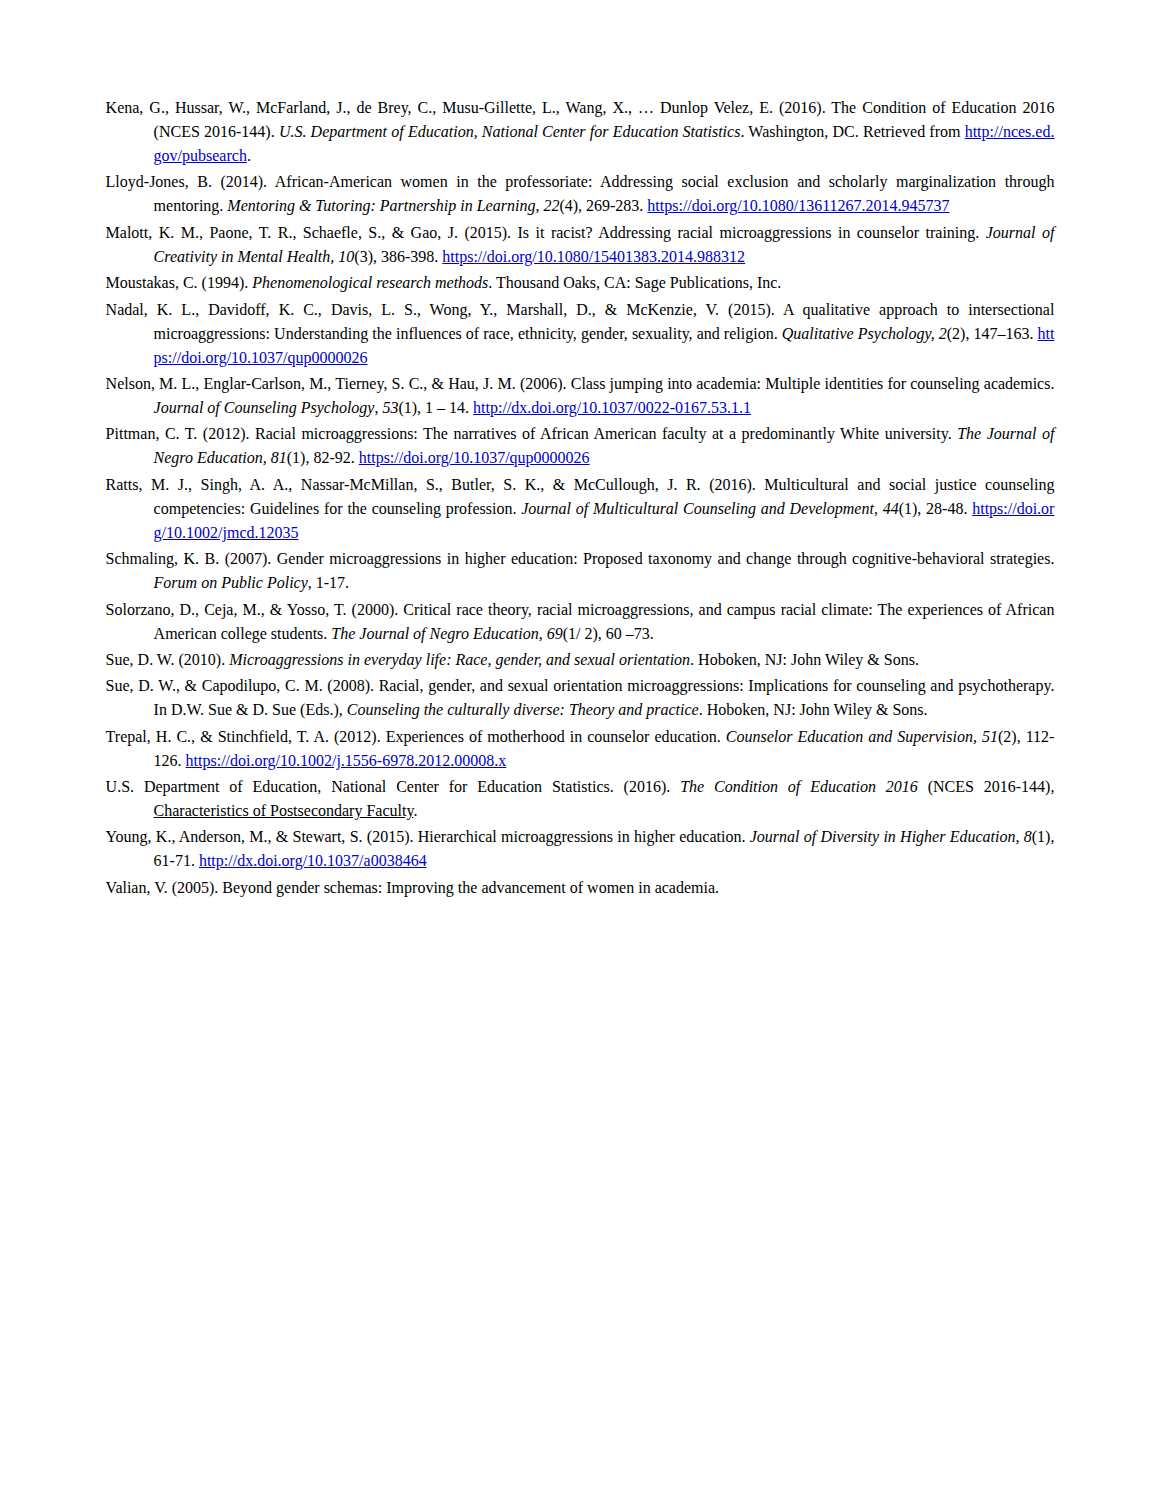Kena, G., Hussar, W., McFarland, J., de Brey, C., Musu-Gillette, L., Wang, X., … Dunlop Velez, E. (2016). The Condition of Education 2016 (NCES 2016-144). U.S. Department of Education, National Center for Education Statistics. Washington, DC. Retrieved from http://nces.ed.gov/pubsearch.
Lloyd-Jones, B. (2014). African-American women in the professoriate: Addressing social exclusion and scholarly marginalization through mentoring. Mentoring & Tutoring: Partnership in Learning, 22(4), 269-283. https://doi.org/10.1080/13611267.2014.945737
Malott, K. M., Paone, T. R., Schaefle, S., & Gao, J. (2015). Is it racist? Addressing racial microaggressions in counselor training. Journal of Creativity in Mental Health, 10(3), 386-398. https://doi.org/10.1080/15401383.2014.988312
Moustakas, C. (1994). Phenomenological research methods. Thousand Oaks, CA: Sage Publications, Inc.
Nadal, K. L., Davidoff, K. C., Davis, L. S., Wong, Y., Marshall, D., & McKenzie, V. (2015). A qualitative approach to intersectional microaggressions: Understanding the influences of race, ethnicity, gender, sexuality, and religion. Qualitative Psychology, 2(2), 147–163. https://doi.org/10.1037/qup0000026
Nelson, M. L., Englar-Carlson, M., Tierney, S. C., & Hau, J. M. (2006). Class jumping into academia: Multiple identities for counseling academics. Journal of Counseling Psychology, 53(1), 1 – 14. http://dx.doi.org/10.1037/0022-0167.53.1.1
Pittman, C. T. (2012). Racial microaggressions: The narratives of African American faculty at a predominantly White university. The Journal of Negro Education, 81(1), 82-92. https://doi.org/10.1037/qup0000026
Ratts, M. J., Singh, A. A., Nassar-McMillan, S., Butler, S. K., & McCullough, J. R. (2016). Multicultural and social justice counseling competencies: Guidelines for the counseling profession. Journal of Multicultural Counseling and Development, 44(1), 28-48. https://doi.org/10.1002/jmcd.12035
Schmaling, K. B. (2007). Gender microaggressions in higher education: Proposed taxonomy and change through cognitive-behavioral strategies. Forum on Public Policy, 1-17.
Solorzano, D., Ceja, M., & Yosso, T. (2000). Critical race theory, racial microaggressions, and campus racial climate: The experiences of African American college students. The Journal of Negro Education, 69(1/ 2), 60 –73.
Sue, D. W. (2010). Microaggressions in everyday life: Race, gender, and sexual orientation. Hoboken, NJ: John Wiley & Sons.
Sue, D. W., & Capodilupo, C. M. (2008). Racial, gender, and sexual orientation microaggressions: Implications for counseling and psychotherapy. In D.W. Sue & D. Sue (Eds.), Counseling the culturally diverse: Theory and practice. Hoboken, NJ: John Wiley & Sons.
Trepal, H. C., & Stinchfield, T. A. (2012). Experiences of motherhood in counselor education. Counselor Education and Supervision, 51(2), 112-126. https://doi.org/10.1002/j.1556-6978.2012.00008.x
U.S. Department of Education, National Center for Education Statistics. (2016). The Condition of Education 2016 (NCES 2016-144), Characteristics of Postsecondary Faculty.
Young, K., Anderson, M., & Stewart, S. (2015). Hierarchical microaggressions in higher education. Journal of Diversity in Higher Education, 8(1), 61-71. http://dx.doi.org/10.1037/a0038464
Valian, V. (2005). Beyond gender schemas: Improving the advancement of women in academia.